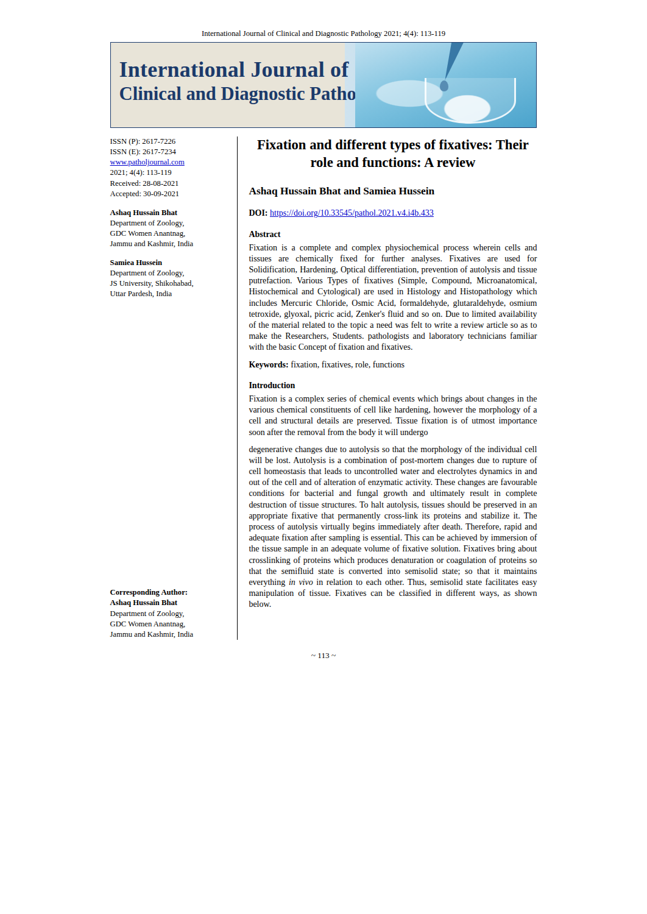International Journal of Clinical and Diagnostic Pathology 2021; 4(4): 113-119
International Journal of
Clinical and Diagnostic Pathology
ISSN (P): 2617-7226
ISSN (E): 2617-7234
www.patholjournal.com
2021; 4(4): 113-119
Received: 28-08-2021
Accepted: 30-09-2021
Ashaq Hussain Bhat
Department of Zoology,
GDC Women Anantnag,
Jammu and Kashmir, India
Samiea Hussein
Department of Zoology,
JS University, Shikohabad,
Uttar Pardesh, India
Corresponding Author:
Ashaq Hussain Bhat
Department of Zoology,
GDC Women Anantnag,
Jammu and Kashmir, India
Fixation and different types of fixatives: Their role and functions: A review
Ashaq Hussain Bhat and Samiea Hussein
DOI: https://doi.org/10.33545/pathol.2021.v4.i4b.433
Abstract
Fixation is a complete and complex physiochemical process wherein cells and tissues are chemically fixed for further analyses. Fixatives are used for Solidification, Hardening, Optical differentiation, prevention of autolysis and tissue putrefaction. Various Types of fixatives (Simple, Compound, Microanatomical, Histochemical and Cytological) are used in Histology and Histopathology which includes Mercuric Chloride, Osmic Acid, formaldehyde, glutaraldehyde, osmium tetroxide, glyoxal, picric acid, Zenker's fluid and so on. Due to limited availability of the material related to the topic a need was felt to write a review article so as to make the Researchers, Students. pathologists and laboratory technicians familiar with the basic Concept of fixation and fixatives.
Keywords: fixation, fixatives, role, functions
Introduction
Fixation is a complex series of chemical events which brings about changes in the various chemical constituents of cell like hardening, however the morphology of a cell and structural details are preserved. Tissue fixation is of utmost importance soon after the removal from the body it will undergo
degenerative changes due to autolysis so that the morphology of the individual cell will be lost. Autolysis is a combination of post-mortem changes due to rupture of cell homeostasis that leads to uncontrolled water and electrolytes dynamics in and out of the cell and of alteration of enzymatic activity. These changes are favourable conditions for bacterial and fungal growth and ultimately result in complete destruction of tissue structures. To halt autolysis, tissues should be preserved in an appropriate fixative that permanently cross-link its proteins and stabilize it. The process of autolysis virtually begins immediately after death. Therefore, rapid and adequate fixation after sampling is essential. This can be achieved by immersion of the tissue sample in an adequate volume of fixative solution. Fixatives bring about crosslinking of proteins which produces denaturation or coagulation of proteins so that the semifluid state is converted into semisolid state; so that it maintains everything in vivo in relation to each other. Thus, semisolid state facilitates easy manipulation of tissue. Fixatives can be classified in different ways, as shown below.
~ 113 ~